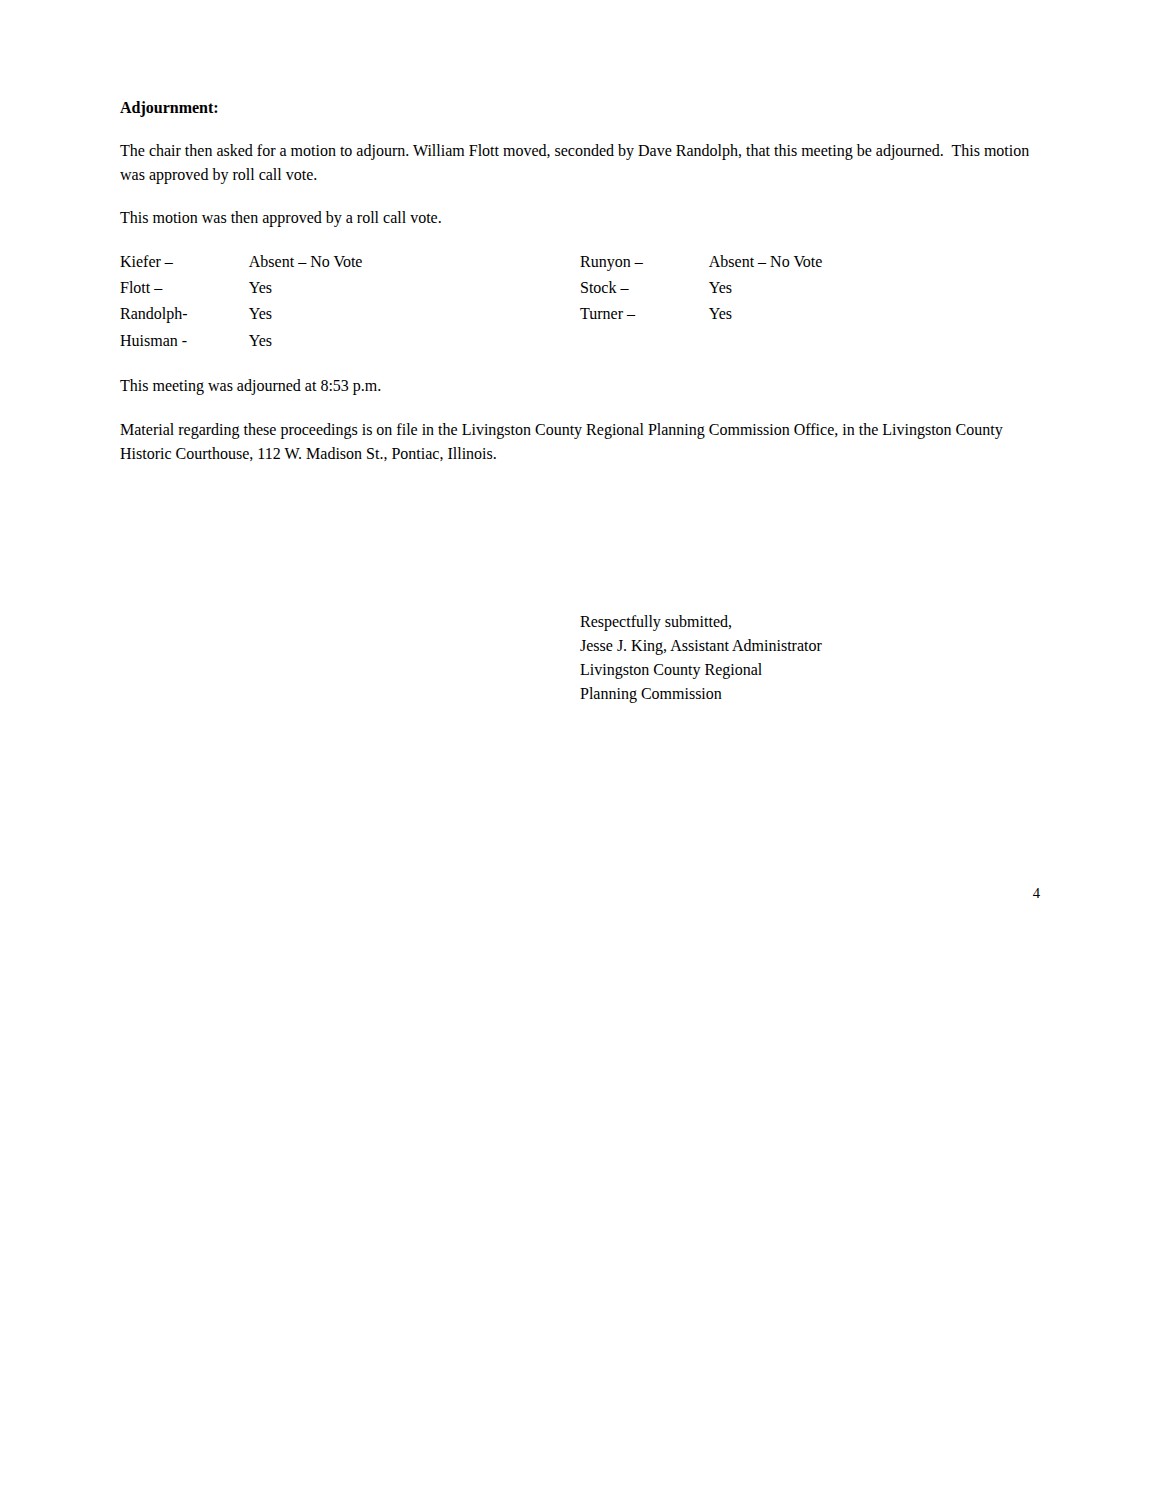Adjournment:
The chair then asked for a motion to adjourn. William Flott moved, seconded by Dave Randolph, that this meeting be adjourned. This motion was approved by roll call vote.
This motion was then approved by a roll call vote.
| Kiefer – | Absent – No Vote | Runyon – | Absent – No Vote |
| Flott – | Yes | Stock – | Yes |
| Randolph- | Yes | Turner – | Yes |
| Huisman - | Yes | | |
This meeting was adjourned at 8:53 p.m.
Material regarding these proceedings is on file in the Livingston County Regional Planning Commission Office, in the Livingston County Historic Courthouse, 112 W. Madison St., Pontiac, Illinois.
Respectfully submitted,
Jesse J. King, Assistant Administrator
Livingston County Regional
Planning Commission
4